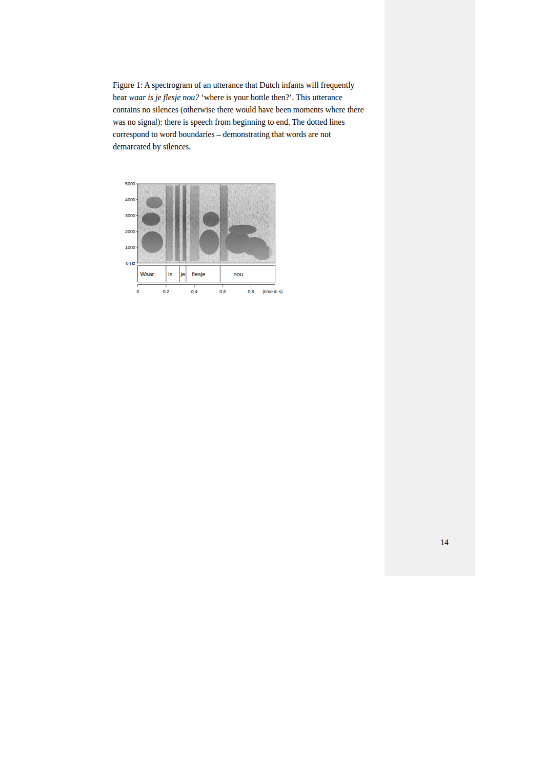Figure 1: A spectrogram of an utterance that Dutch infants will frequently hear waar is je flesje nou? ‘where is your bottle then?’. This utterance contains no silences (otherwise there would have been moments where there was no signal): there is speech from beginning to end. The dotted lines correspond to word boundaries – demonstrating that words are not demarcated by silences.
5000 4000 3000 2000 1000 0 Hz Waar is je flesje nou 0 0.2 0.4 0.6 0.8 (time in s)
14